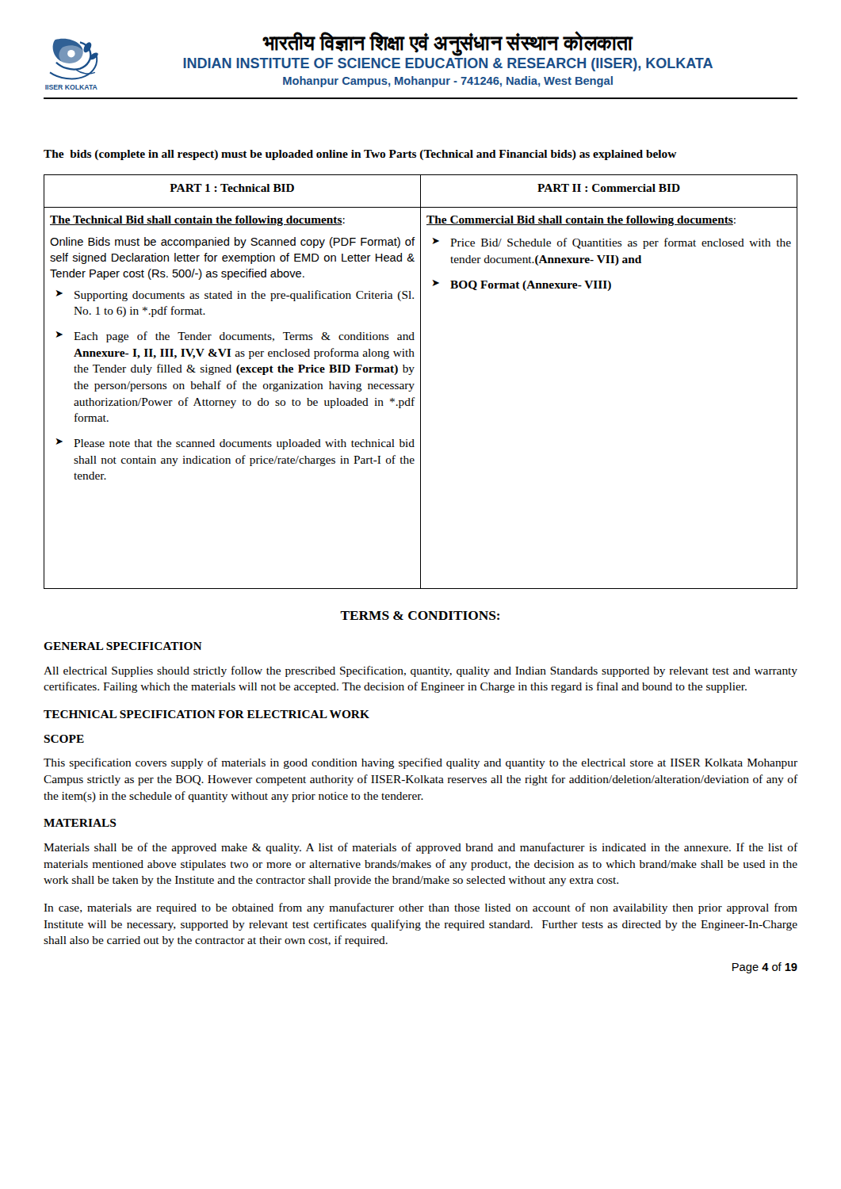IISER KOLKATA
भारतीय विज्ञान शिक्षा एवं अनुसंधान संस्थान कोलकाता
INDIAN INSTITUTE OF SCIENCE EDUCATION & RESEARCH (IISER), KOLKATA
Mohanpur Campus, Mohanpur - 741246, Nadia, West Bengal
The bids (complete in all respect) must be uploaded online in Two Parts (Technical and Financial bids) as explained below
| PART 1 : Technical BID | PART II : Commercial BID |
| --- | --- |
| The Technical Bid shall contain the following documents : Online Bids must be accompanied by Scanned copy (PDF Format) of self signed Declaration letter for exemption of EMD on Letter Head & Tender Paper cost (Rs. 500/-) as specified above. Supporting documents as stated in the pre-qualification Criteria (Sl. No. 1 to 6) in *.pdf format. Each page of the Tender documents, Terms & conditions and Annexure- I, II, III, IV,V &VI as per enclosed proforma along with the Tender duly filled & signed (except the Price BID Format) by the person/persons on behalf of the organization having necessary authorization/Power of Attorney to do so to be uploaded in *.pdf format. Please note that the scanned documents uploaded with technical bid shall not contain any indication of price/rate/charges in Part-I of the tender. | The Commercial Bid shall contain the following documents : Price Bid/ Schedule of Quantities as per format enclosed with the tender document. (Annexure- VII) and BOQ Format (Annexure- VIII) |
TERMS & CONDITIONS:
GENERAL SPECIFICATION
All electrical Supplies should strictly follow the prescribed Specification, quantity, quality and Indian Standards supported by relevant test and warranty certificates. Failing which the materials will not be accepted. The decision of Engineer in Charge in this regard is final and bound to the supplier.
TECHNICAL SPECIFICATION FOR ELECTRICAL WORK
SCOPE
This specification covers supply of materials in good condition having specified quality and quantity to the electrical store at IISER Kolkata Mohanpur Campus strictly as per the BOQ. However competent authority of IISER-Kolkata reserves all the right for addition/deletion/alteration/deviation of any of the item(s) in the schedule of quantity without any prior notice to the tenderer.
MATERIALS
Materials shall be of the approved make & quality. A list of materials of approved brand and manufacturer is indicated in the annexure. If the list of materials mentioned above stipulates two or more or alternative brands/makes of any product, the decision as to which brand/make shall be used in the work shall be taken by the Institute and the contractor shall provide the brand/make so selected without any extra cost.
In case, materials are required to be obtained from any manufacturer other than those listed on account of non availability then prior approval from Institute will be necessary, supported by relevant test certificates qualifying the required standard. Further tests as directed by the Engineer-In-Charge shall also be carried out by the contractor at their own cost, if required.
Page 4 of 19